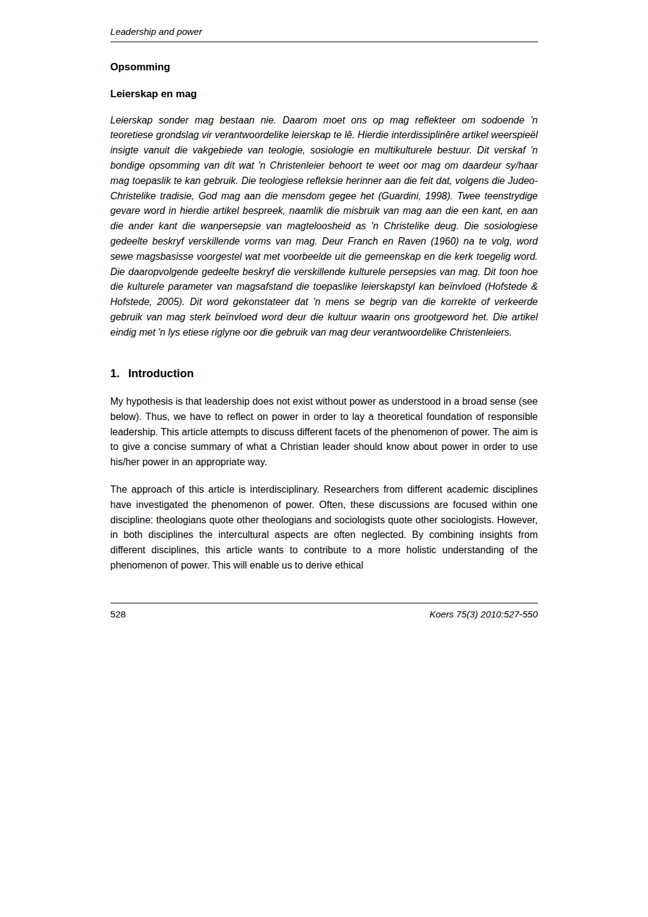Leadership and power
Opsomming
Leierskap en mag
Leierskap sonder mag bestaan nie. Daarom moet ons op mag reflekteer om sodoende 'n teoretiese grondslag vir verantwoordelike leierskap te lê. Hierdie interdissiplinêre artikel weerspieël insigte vanuit die vakgebiede van teologie, sosiologie en multikulturele bestuur. Dit verskaf 'n bondige opsomming van dít wat 'n Christenleier behoort te weet oor mag om daardeur sy/haar mag toepaslik te kan gebruik. Die teologiese refleksie herinner aan die feit dat, volgens die Judeo-Christelike tradisie, God mag aan die mensdom gegee het (Guardini, 1998). Twee teenstrydige gevare word in hierdie artikel bespreek, naamlik die misbruik van mag aan die een kant, en aan die ander kant die wanpersepsie van magteloosheid as 'n Christelike deug. Die sosiologiese gedeelte beskryf verskillende vorms van mag. Deur Franch en Raven (1960) na te volg, word sewe magsbasisse voorgestel wat met voorbeelde uit die gemeenskap en die kerk toegelig word. Die daaropvolgende gedeelte beskryf die verskillende kulturele persepsies van mag. Dit toon hoe die kulturele parameter van magsafstand die toepaslike leierskapstyl kan beïnvloed (Hofstede & Hofstede, 2005). Dit word gekonstateer dat 'n mens se begrip van die korrekte of verkeerde gebruik van mag sterk beïnvloed word deur die kultuur waarin ons grootgeword het. Die artikel eindig met 'n lys etiese riglyne oor die gebruik van mag deur verantwoordelike Christenleiers.
1. Introduction
My hypothesis is that leadership does not exist without power as understood in a broad sense (see below). Thus, we have to reflect on power in order to lay a theoretical foundation of responsible leadership. This article attempts to discuss different facets of the phenomenon of power. The aim is to give a concise summary of what a Christian leader should know about power in order to use his/her power in an appropriate way.
The approach of this article is interdisciplinary. Researchers from different academic disciplines have investigated the phenomenon of power. Often, these discussions are focused within one discipline: theologians quote other theologians and sociologists quote other sociologists. However, in both disciplines the intercultural aspects are often neglected. By combining insights from different disciplines, this article wants to contribute to a more holistic understanding of the phenomenon of power. This will enable us to derive ethical
528 Koers 75(3) 2010:527-550